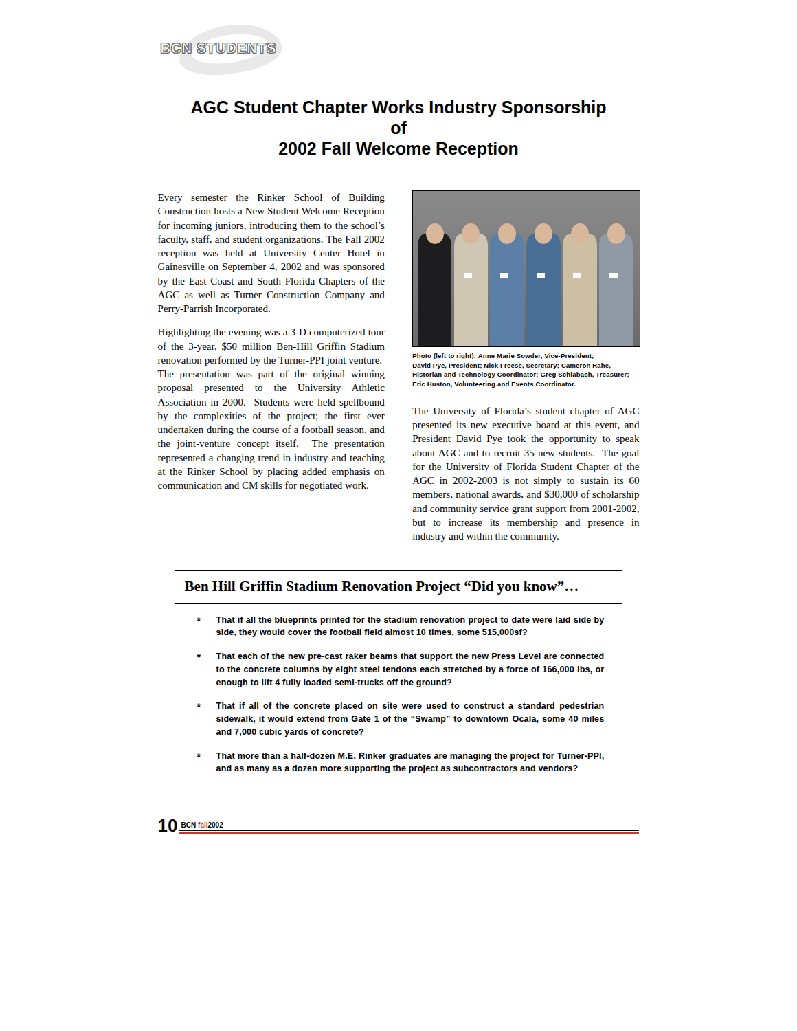BCN STUDENTS
AGC Student Chapter Works Industry Sponsorship of
2002 Fall Welcome Reception
Every semester the Rinker School of Building Construction hosts a New Student Welcome Reception for incoming juniors, introducing them to the school’s faculty, staff, and student organizations. The Fall 2002 reception was held at University Center Hotel in Gainesville on September 4, 2002 and was sponsored by the East Coast and South Florida Chapters of the AGC as well as Turner Construction Company and Perry-Parrish Incorporated.
Highlighting the evening was a 3-D computerized tour of the 3-year, $50 million Ben-Hill Griffin Stadium renovation performed by the Turner-PPI joint venture. The presentation was part of the original winning proposal presented to the University Athletic Association in 2000. Students were held spellbound by the complexities of the project; the first ever undertaken during the course of a football season, and the joint-venture concept itself. The presentation represented a changing trend in industry and teaching at the Rinker School by placing added emphasis on communication and CM skills for negotiated work.
Photo (left to right): Anne Marie Sowder, Vice-President;
David Pye, President; Nick Freese, Secretary; Cameron Rahe,
Historian and Technology Coordinator; Greg Schlabach, Treasurer;
Eric Huston, Volunteering and Events Coordinator.
The University of Florida’s student chapter of AGC presented its new executive board at this event, and President David Pye took the opportunity to speak about AGC and to recruit 35 new students. The goal for the University of Florida Student Chapter of the AGC in 2002-2003 is not simply to sustain its 60 members, national awards, and $30,000 of scholarship and community service grant support from 2001-2002, but to increase its membership and presence in industry and within the community.
Ben Hill Griffin Stadium Renovation Project “Did you know”…
That if all the blueprints printed for the stadium renovation project to date were laid side by side, they would cover the football field almost 10 times, some 515,000sf?
That each of the new pre-cast raker beams that support the new Press Level are connected to the concrete columns by eight steel tendons each stretched by a force of 166,000 lbs, or enough to lift 4 fully loaded semi-trucks off the ground?
That if all of the concrete placed on site were used to construct a standard pedestrian sidewalk, it would extend from Gate 1 of the “Swamp” to downtown Ocala, some 40 miles and 7,000 cubic yards of concrete?
That more than a half-dozen M.E. Rinker graduates are managing the project for Turner-PPI, and as many as a dozen more supporting the project as subcontractors and vendors?
10
BCN fall2002